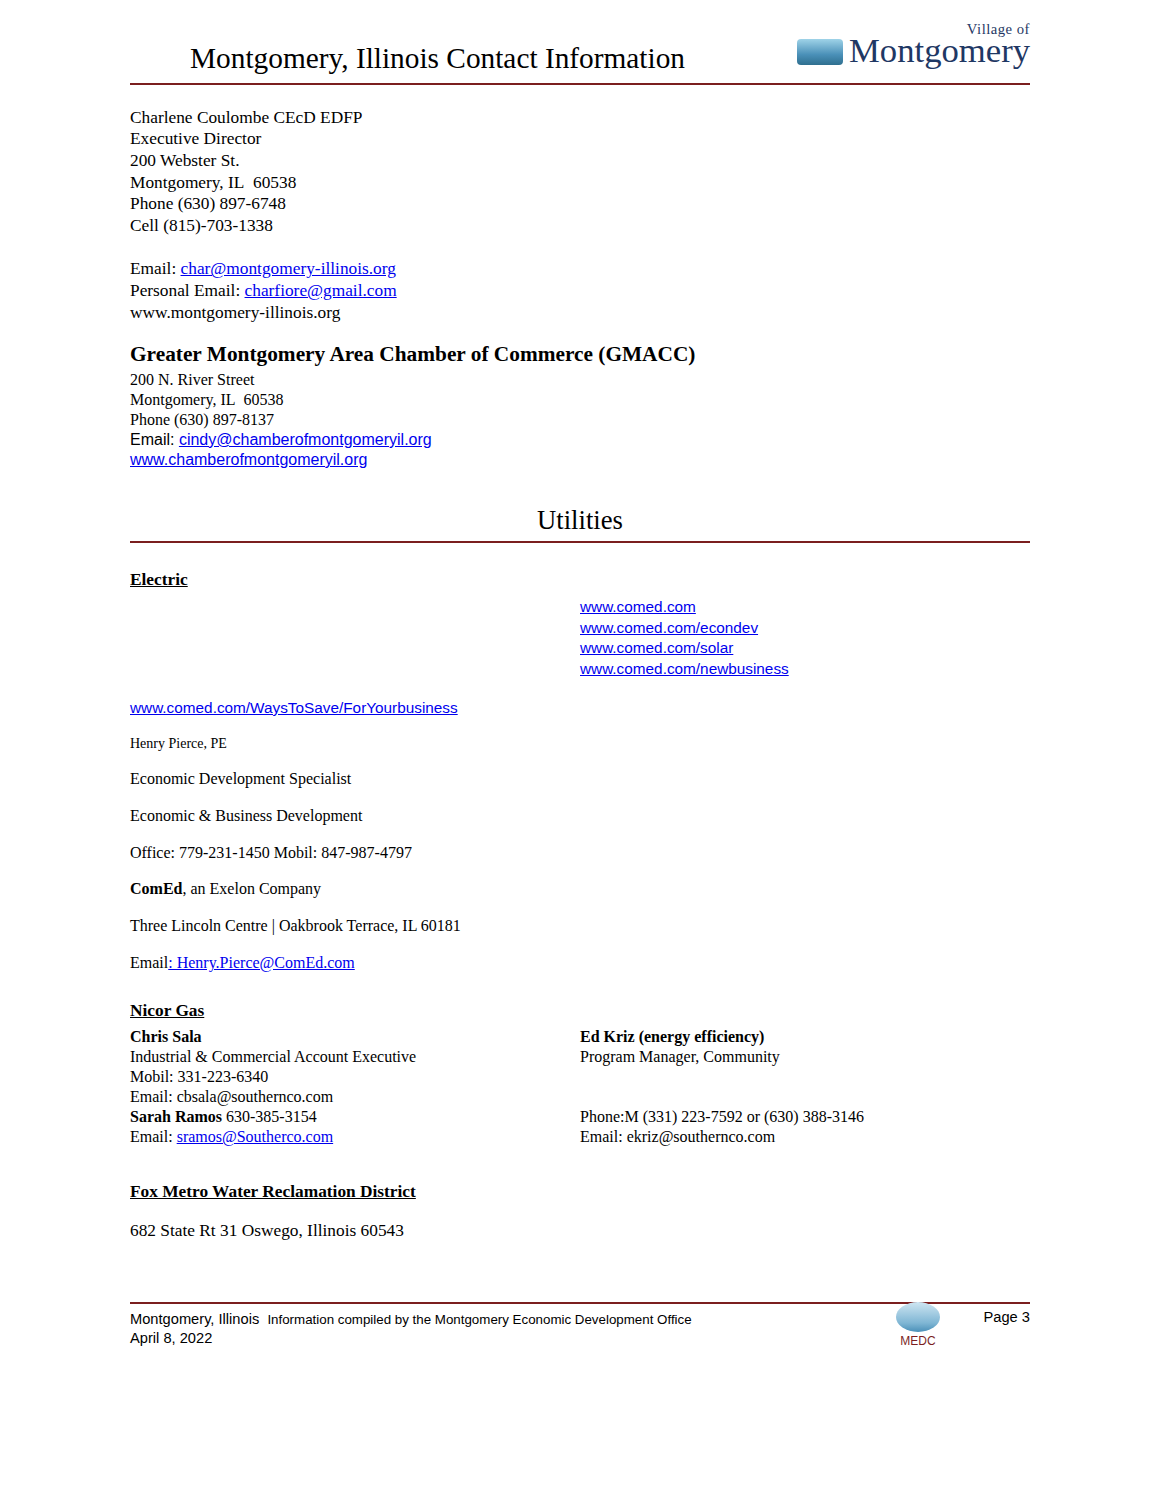Village of Montgomery
Montgomery, Illinois Contact Information
Charlene Coulombe CEcD EDFP
Executive Director
200 Webster St.
Montgomery, IL 60538
Phone (630) 897-6748
Cell (815)-703-1338
Email: char@montgomery-illinois.org
Personal Email: charfiore@gmail.com
www.montgomery-illinois.org
Greater Montgomery Area Chamber of Commerce (GMACC)
200 N. River Street
Montgomery, IL 60538
Phone (630) 897-8137
Email: cindy@chamberofmontgomeryil.org
www.chamberofmontgomeryil.org
Utilities
Electric
www.comed.com www.comed.com/econdev www.comed.com/solar www.comed.com/newbusiness
www.comed.com/WaysToSave/ForYourbusiness
Henry Pierce, PE
Economic Development Specialist
Economic & Business Development
Office: 779-231-1450 Mobil: 847-987-4797
ComEd, an Exelon Company
Three Lincoln Centre | Oakbrook Terrace, IL 60181
Email: Henry.Pierce@ComEd.com
Nicor Gas
| Chris Sala | Ed Kriz (energy efficiency) |
| Industrial & Commercial Account Executive | Program Manager, Community |
| Mobil: 331-223-6340 | |
| Email: cbsala@southernco.com | |
| Sarah Ramos 630-385-3154 | Phone:M (331) 223-7592 or (630) 388-3146 |
| Email: sramos@Southerco.com | Email: ekriz@southernco.com |
Fox Metro Water Reclamation District
682 State Rt 31 Oswego, Illinois 60543
Montgomery, Illinois Information compiled by the Montgomery Economic Development Office
April 8, 2022
MEDC
Page 3